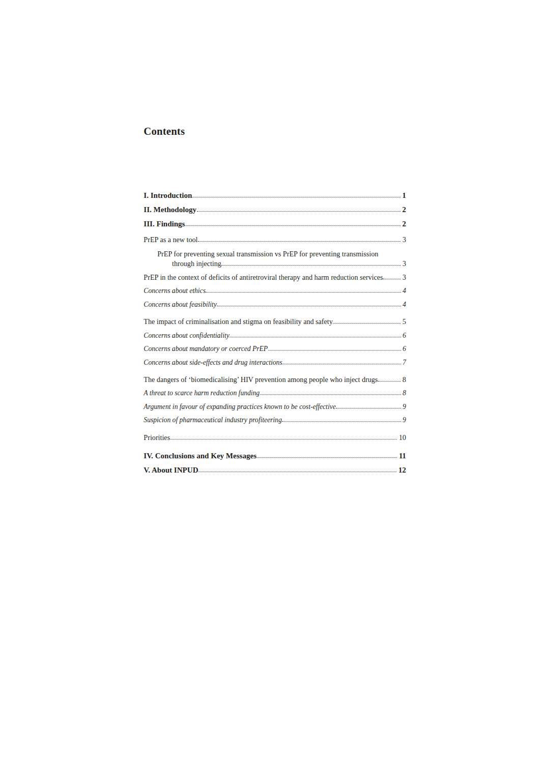Contents
I. Introduction 1
II. Methodology 2
III. Findings 2
PrEP as a new tool 3
PrEP for preventing sexual transmission vs PrEP for preventing transmission through injecting 3
PrEP in the context of deficits of antiretroviral therapy and harm reduction services 3
Concerns about ethics 4
Concerns about feasibility 4
The impact of criminalisation and stigma on feasibility and safety 5
Concerns about confidentiality 6
Concerns about mandatory or coerced PrEP 6
Concerns about side-effects and drug interactions 7
The dangers of ‘biomedicalising’ HIV prevention among people who inject drugs 8
A threat to scarce harm reduction funding 8
Argument in favour of expanding practices known to be cost-effective 9
Suspicion of pharmaceutical industry profiteering 9
Priorities 10
IV. Conclusions and Key Messages 11
V. About INPUD 12